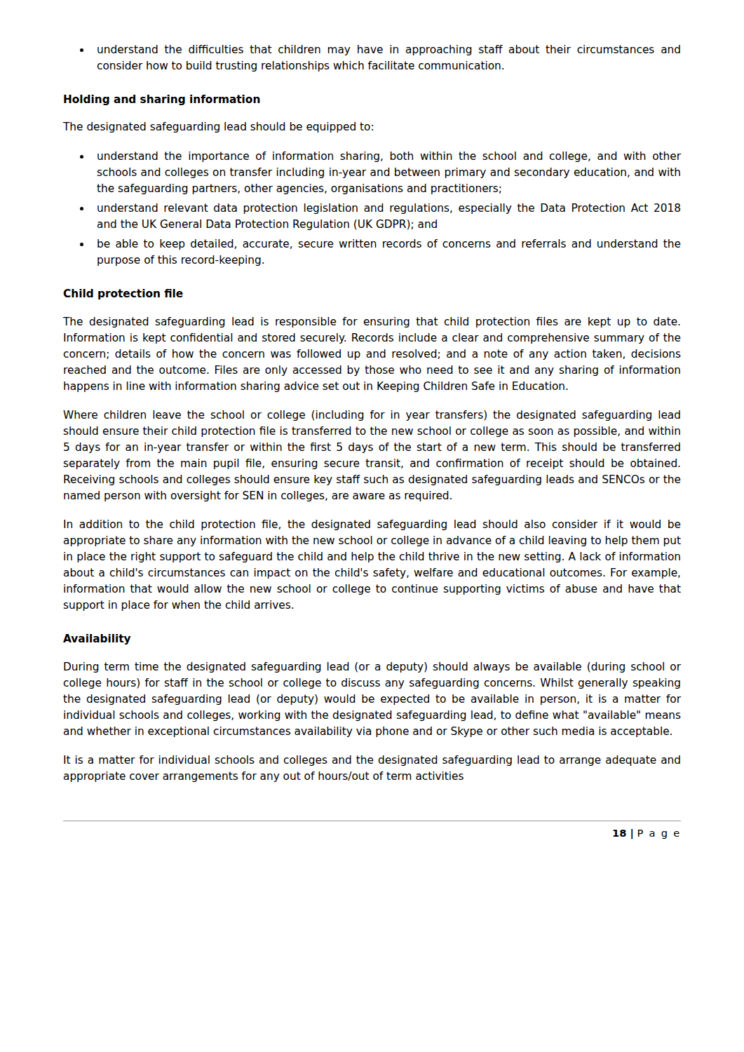understand the difficulties that children may have in approaching staff about their circumstances and consider how to build trusting relationships which facilitate communication.
Holding and sharing information
The designated safeguarding lead should be equipped to:
understand the importance of information sharing, both within the school and college, and with other schools and colleges on transfer including in-year and between primary and secondary education, and with the safeguarding partners, other agencies, organisations and practitioners;
understand relevant data protection legislation and regulations, especially the Data Protection Act 2018 and the UK General Data Protection Regulation (UK GDPR); and
be able to keep detailed, accurate, secure written records of concerns and referrals and understand the purpose of this record-keeping.
Child protection file
The designated safeguarding lead is responsible for ensuring that child protection files are kept up to date. Information is kept confidential and stored securely. Records include a clear and comprehensive summary of the concern; details of how the concern was followed up and resolved; and a note of any action taken, decisions reached and the outcome. Files are only accessed by those who need to see it and any sharing of information happens in line with information sharing advice set out in Keeping Children Safe in Education.
Where children leave the school or college (including for in year transfers) the designated safeguarding lead should ensure their child protection file is transferred to the new school or college as soon as possible, and within 5 days for an in-year transfer or within the first 5 days of the start of a new term. This should be transferred separately from the main pupil file, ensuring secure transit, and confirmation of receipt should be obtained. Receiving schools and colleges should ensure key staff such as designated safeguarding leads and SENCOs or the named person with oversight for SEN in colleges, are aware as required.
In addition to the child protection file, the designated safeguarding lead should also consider if it would be appropriate to share any information with the new school or college in advance of a child leaving to help them put in place the right support to safeguard the child and help the child thrive in the new setting. A lack of information about a child's circumstances can impact on the child's safety, welfare and educational outcomes. For example, information that would allow the new school or college to continue supporting victims of abuse and have that support in place for when the child arrives.
Availability
During term time the designated safeguarding lead (or a deputy) should always be available (during school or college hours) for staff in the school or college to discuss any safeguarding concerns. Whilst generally speaking the designated safeguarding lead (or deputy) would be expected to be available in person, it is a matter for individual schools and colleges, working with the designated safeguarding lead, to define what "available" means and whether in exceptional circumstances availability via phone and or Skype or other such media is acceptable.
It is a matter for individual schools and colleges and the designated safeguarding lead to arrange adequate and appropriate cover arrangements for any out of hours/out of term activities
18 | P a g e